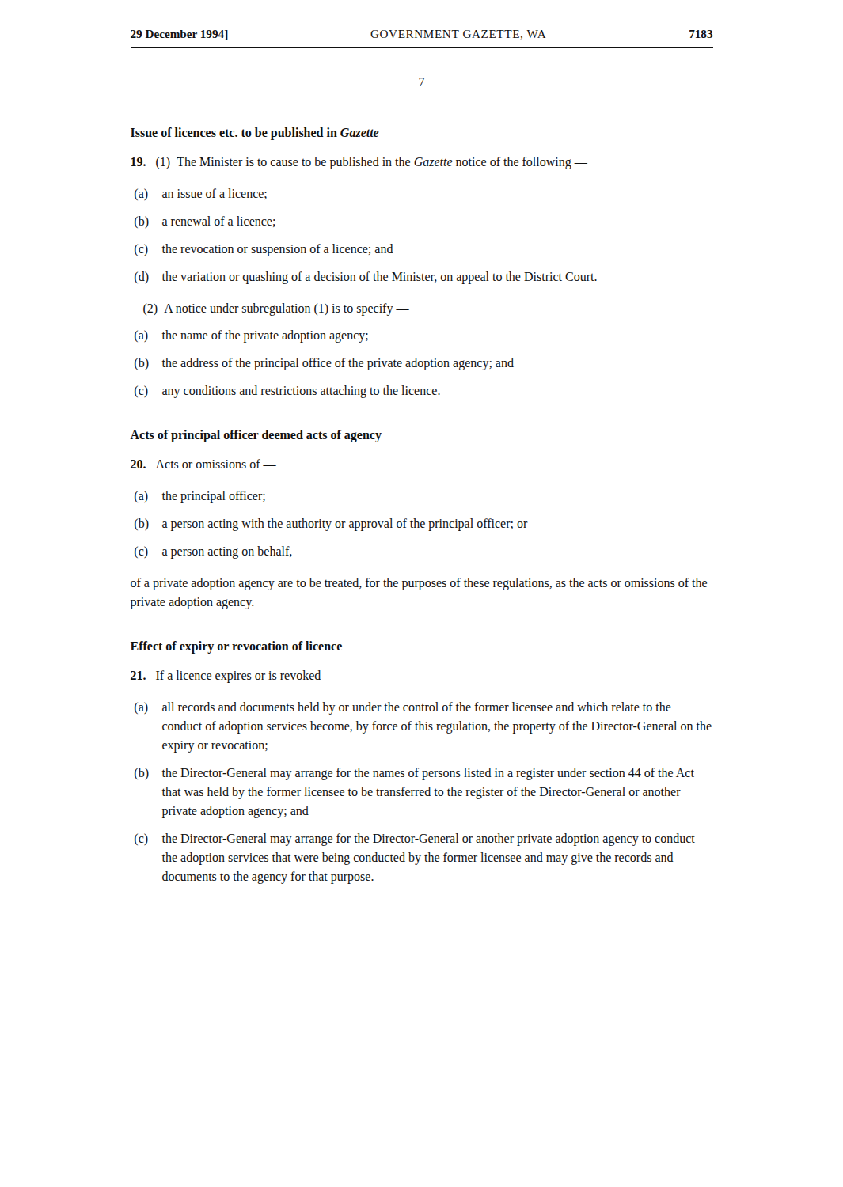29 December 1994] GOVERNMENT GAZETTE, WA 7183
7
Issue of licences etc. to be published in Gazette
19. (1) The Minister is to cause to be published in the Gazette notice of the following —
(a) an issue of a licence;
(b) a renewal of a licence;
(c) the revocation or suspension of a licence; and
(d) the variation or quashing of a decision of the Minister, on appeal to the District Court.
(2) A notice under subregulation (1) is to specify —
(a) the name of the private adoption agency;
(b) the address of the principal office of the private adoption agency; and
(c) any conditions and restrictions attaching to the licence.
Acts of principal officer deemed acts of agency
20. Acts or omissions of —
(a) the principal officer;
(b) a person acting with the authority or approval of the principal officer; or
(c) a person acting on behalf,
of a private adoption agency are to be treated, for the purposes of these regulations, as the acts or omissions of the private adoption agency.
Effect of expiry or revocation of licence
21. If a licence expires or is revoked —
(a) all records and documents held by or under the control of the former licensee and which relate to the conduct of adoption services become, by force of this regulation, the property of the Director-General on the expiry or revocation;
(b) the Director-General may arrange for the names of persons listed in a register under section 44 of the Act that was held by the former licensee to be transferred to the register of the Director-General or another private adoption agency; and
(c) the Director-General may arrange for the Director-General or another private adoption agency to conduct the adoption services that were being conducted by the former licensee and may give the records and documents to the agency for that purpose.